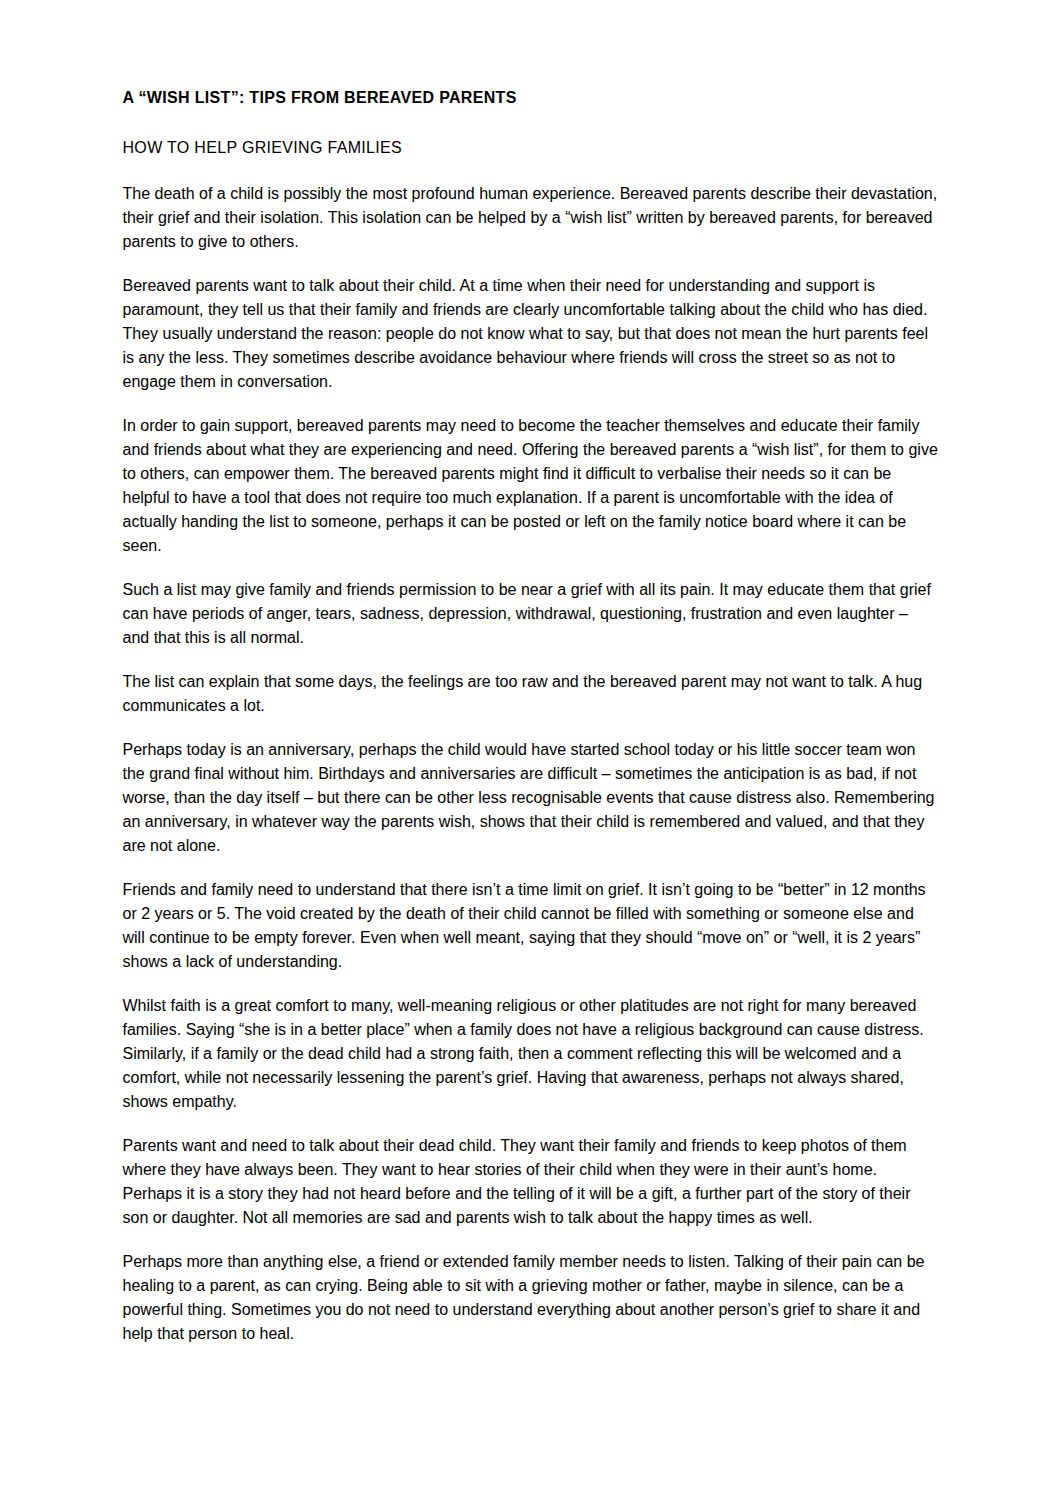A “WISH LIST”: TIPS FROM BEREAVED PARENTS
HOW TO HELP GRIEVING FAMILIES
The death of a child is possibly the most profound human experience. Bereaved parents describe their devastation, their grief and their isolation. This isolation can be helped by a “wish list” written by bereaved parents, for bereaved parents to give to others.
Bereaved parents want to talk about their child. At a time when their need for understanding and support is paramount, they tell us that their family and friends are clearly uncomfortable talking about the child who has died. They usually understand the reason: people do not know what to say, but that does not mean the hurt parents feel is any the less. They sometimes describe avoidance behaviour where friends will cross the street so as not to engage them in conversation.
In order to gain support, bereaved parents may need to become the teacher themselves and educate their family and friends about what they are experiencing and need. Offering the bereaved parents a “wish list”, for them to give to others, can empower them. The bereaved parents might find it difficult to verbalise their needs so it can be helpful to have a tool that does not require too much explanation. If a parent is uncomfortable with the idea of actually handing the list to someone, perhaps it can be posted or left on the family notice board where it can be seen.
Such a list may give family and friends permission to be near a grief with all its pain. It may educate them that grief can have periods of anger, tears, sadness, depression, withdrawal, questioning, frustration and even laughter – and that this is all normal.
The list can explain that some days, the feelings are too raw and the bereaved parent may not want to talk. A hug communicates a lot.
Perhaps today is an anniversary, perhaps the child would have started school today or his little soccer team won the grand final without him. Birthdays and anniversaries are difficult – sometimes the anticipation is as bad, if not worse, than the day itself – but there can be other less recognisable events that cause distress also. Remembering an anniversary, in whatever way the parents wish, shows that their child is remembered and valued, and that they are not alone.
Friends and family need to understand that there isn’t a time limit on grief. It isn’t going to be “better” in 12 months or 2 years or 5. The void created by the death of their child cannot be filled with something or someone else and will continue to be empty forever. Even when well meant, saying that they should “move on” or “well, it is 2 years” shows a lack of understanding.
Whilst faith is a great comfort to many, well-meaning religious or other platitudes are not right for many bereaved families. Saying “she is in a better place” when a family does not have a religious background can cause distress. Similarly, if a family or the dead child had a strong faith, then a comment reflecting this will be welcomed and a comfort, while not necessarily lessening the parent’s grief. Having that awareness, perhaps not always shared, shows empathy.
Parents want and need to talk about their dead child. They want their family and friends to keep photos of them where they have always been. They want to hear stories of their child when they were in their aunt’s home. Perhaps it is a story they had not heard before and the telling of it will be a gift, a further part of the story of their son or daughter. Not all memories are sad and parents wish to talk about the happy times as well.
Perhaps more than anything else, a friend or extended family member needs to listen. Talking of their pain can be healing to a parent, as can crying. Being able to sit with a grieving mother or father, maybe in silence, can be a powerful thing. Sometimes you do not need to understand everything about another person’s grief to share it and help that person to heal.